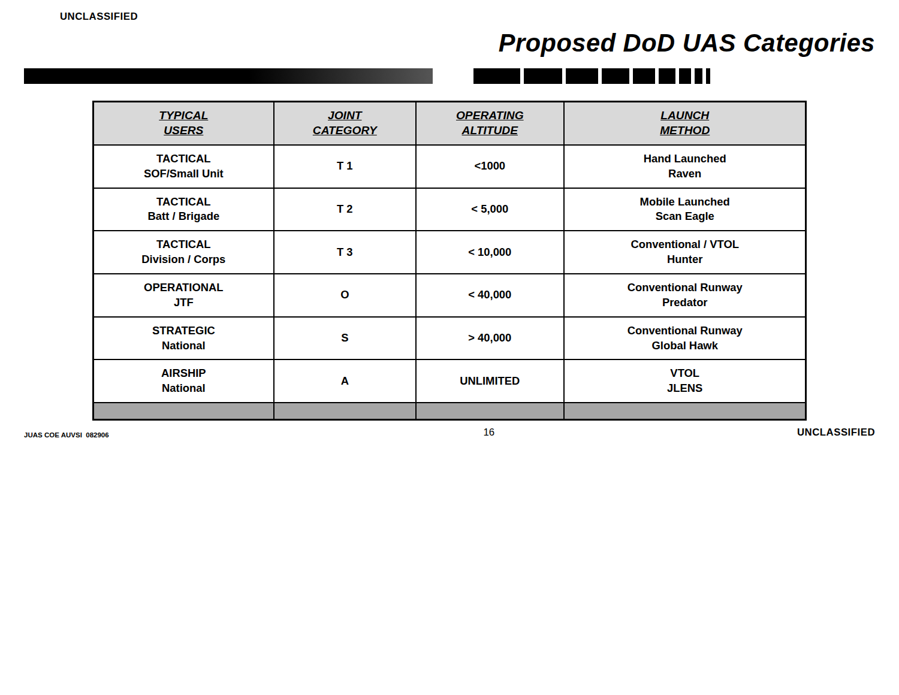UNCLASSIFIED
Proposed DoD UAS Categories
| TYPICAL USERS | JOINT CATEGORY | OPERATING ALTITUDE | LAUNCH METHOD |
| --- | --- | --- | --- |
| TACTICAL SOF/Small Unit | T 1 | <1000 | Hand Launched Raven |
| TACTICAL Batt / Brigade | T 2 | < 5,000 | Mobile Launched Scan Eagle |
| TACTICAL Division / Corps | T 3 | < 10,000 | Conventional / VTOL Hunter |
| OPERATIONAL JTF | O | < 40,000 | Conventional Runway Predator |
| STRATEGIC National | S | > 40,000 | Conventional Runway Global Hawk |
| AIRSHIP National | A | UNLIMITED | VTOL JLENS |
JUAS COE AUVSI 082906
16
UNCLASSIFIED